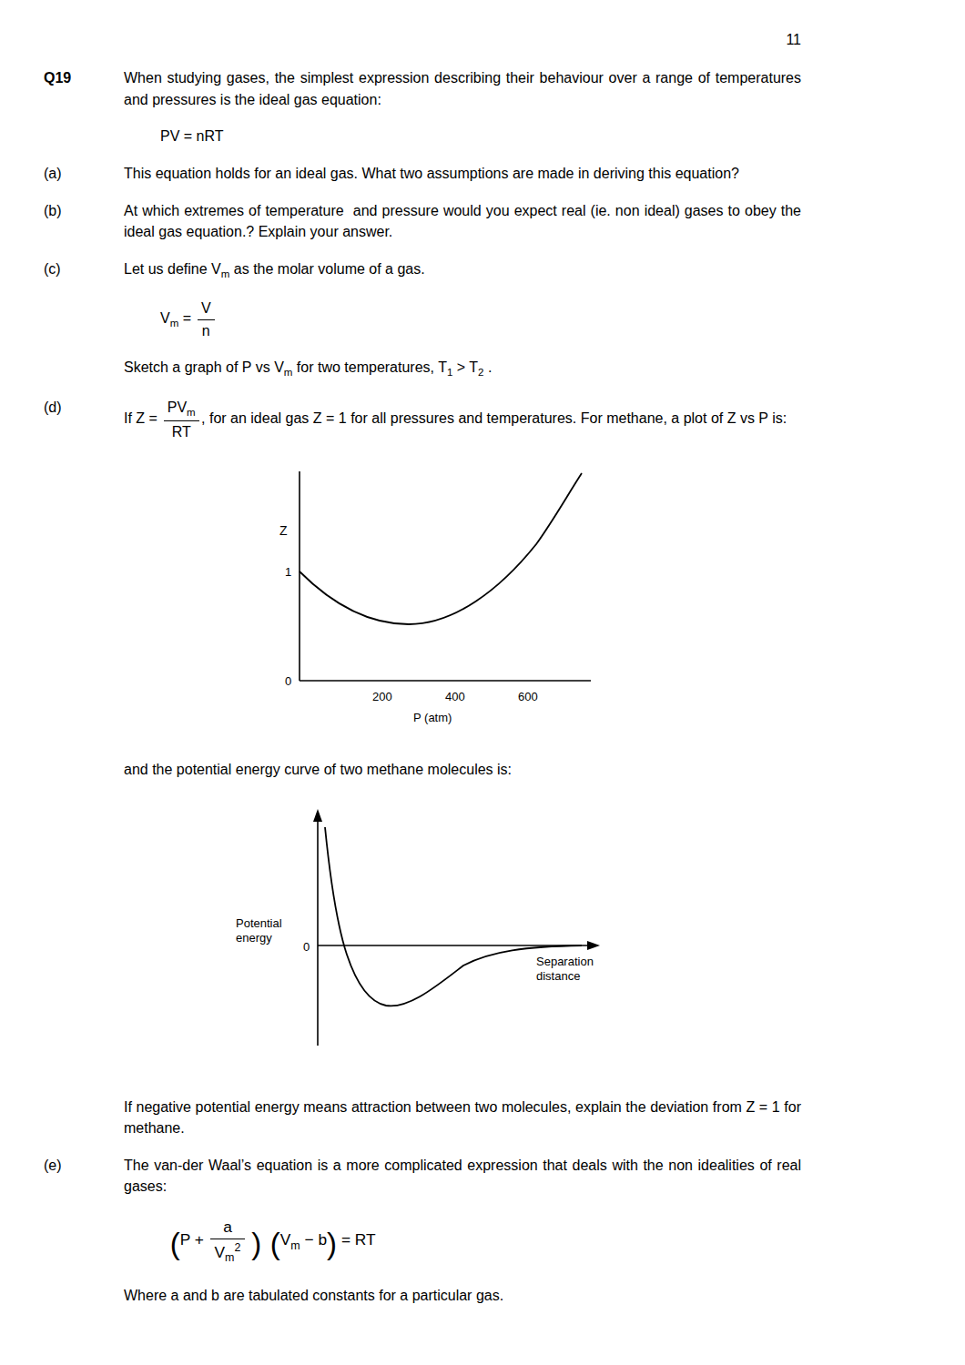11
Q19
When studying gases, the simplest expression describing their behaviour over a range of temperatures and pressures is the ideal gas equation:
PV = nRT
(a)
This equation holds for an ideal gas. What two assumptions are made in deriving this equation?
(b)
At which extremes of temperature and pressure would you expect real (ie. non ideal) gases to obey the ideal gas equation.? Explain your answer.
(c)
Let us define Vm as the molar volume of a gas.
Vm = Vn
Sketch a graph of P vs Vm for two temperatures, T1 > T2 .
(d)
If Z = PVm RT, for an ideal gas Z = 1 for all pressures and temperatures. For methane, a plot of Z vs P is:
Z 1 0 200 400 600 P (atm)
and the potential energy curve of two methane molecules is:
Potential energy 0 Separation distance
If negative potential energy means attraction between two molecules, explain the deviation from Z = 1 for methane.
(e)
The van-der Waal’s equation is a more complicated expression that deals with the non idealities of real gases:
(P + aVm2 ) (Vm − b) = RT
Where a and b are tabulated constants for a particular gas.